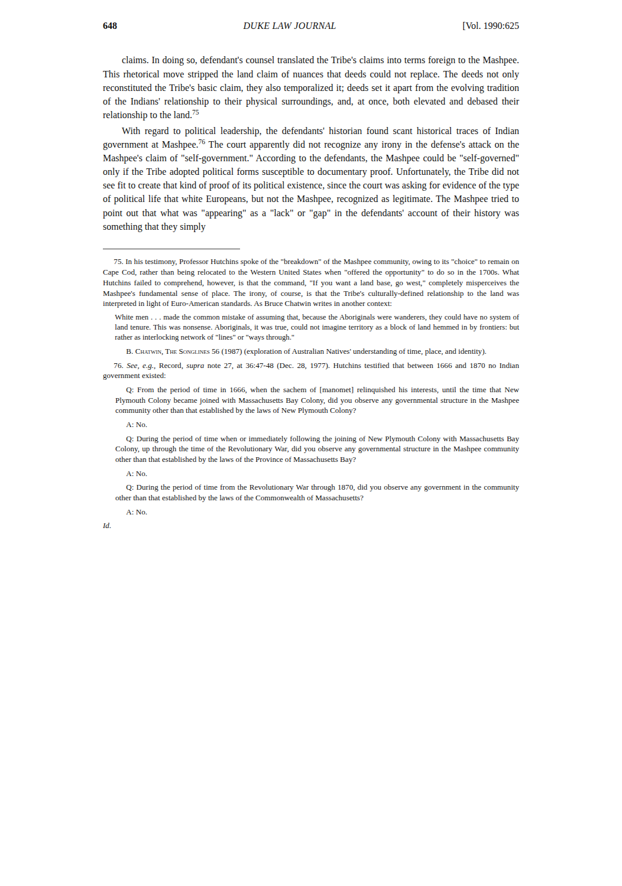648 DUKE LAW JOURNAL [Vol. 1990:625
claims. In doing so, defendant's counsel translated the Tribe's claims into terms foreign to the Mashpee. This rhetorical move stripped the land claim of nuances that deeds could not replace. The deeds not only reconstituted the Tribe's basic claim, they also temporalized it; deeds set it apart from the evolving tradition of the Indians' relationship to their physical surroundings, and, at once, both elevated and debased their relationship to the land.75
With regard to political leadership, the defendants' historian found scant historical traces of Indian government at Mashpee.76 The court apparently did not recognize any irony in the defense's attack on the Mashpee's claim of "self-government." According to the defendants, the Mashpee could be "self-governed" only if the Tribe adopted political forms susceptible to documentary proof. Unfortunately, the Tribe did not see fit to create that kind of proof of its political existence, since the court was asking for evidence of the type of political life that white Europeans, but not the Mashpee, recognized as legitimate. The Mashpee tried to point out that what was "appearing" as a "lack" or "gap" in the defendants' account of their history was something that they simply
75. In his testimony, Professor Hutchins spoke of the "breakdown" of the Mashpee community, owing to its "choice" to remain on Cape Cod, rather than being relocated to the Western United States when "offered the opportunity" to do so in the 1700s. What Hutchins failed to comprehend, however, is that the command, "If you want a land base, go west," completely misperceives the Mashpee's fundamental sense of place. The irony, of course, is that the Tribe's culturally-defined relationship to the land was interpreted in light of Euro-American standards. As Bruce Chatwin writes in another context:
White men . . . made the common mistake of assuming that, because the Aboriginals were wanderers, they could have no system of land tenure. This was nonsense. Aboriginals, it was true, could not imagine territory as a block of land hemmed in by frontiers: but rather as interlocking network of "lines" or "ways through."
B. Chatwin, The Songlines 56 (1987) (exploration of Australian Natives' understanding of time, place, and identity).
76. See, e.g., Record, supra note 27, at 36:47-48 (Dec. 28, 1977). Hutchins testified that between 1666 and 1870 no Indian government existed:
Q: From the period of time in 1666, when the sachem of [manomet] relinquished his interests, until the time that New Plymouth Colony became joined with Massachusetts Bay Colony, did you observe any governmental structure in the Mashpee community other than that established by the laws of New Plymouth Colony?
A: No.
Q: During the period of time when or immediately following the joining of New Plymouth Colony with Massachusetts Bay Colony, up through the time of the Revolutionary War, did you observe any governmental structure in the Mashpee community other than that established by the laws of the Province of Massachusetts Bay?
A: No.
Q: During the period of time from the Revolutionary War through 1870, did you observe any government in the community other than that established by the laws of the Commonwealth of Massachusetts?
A: No.
Id.